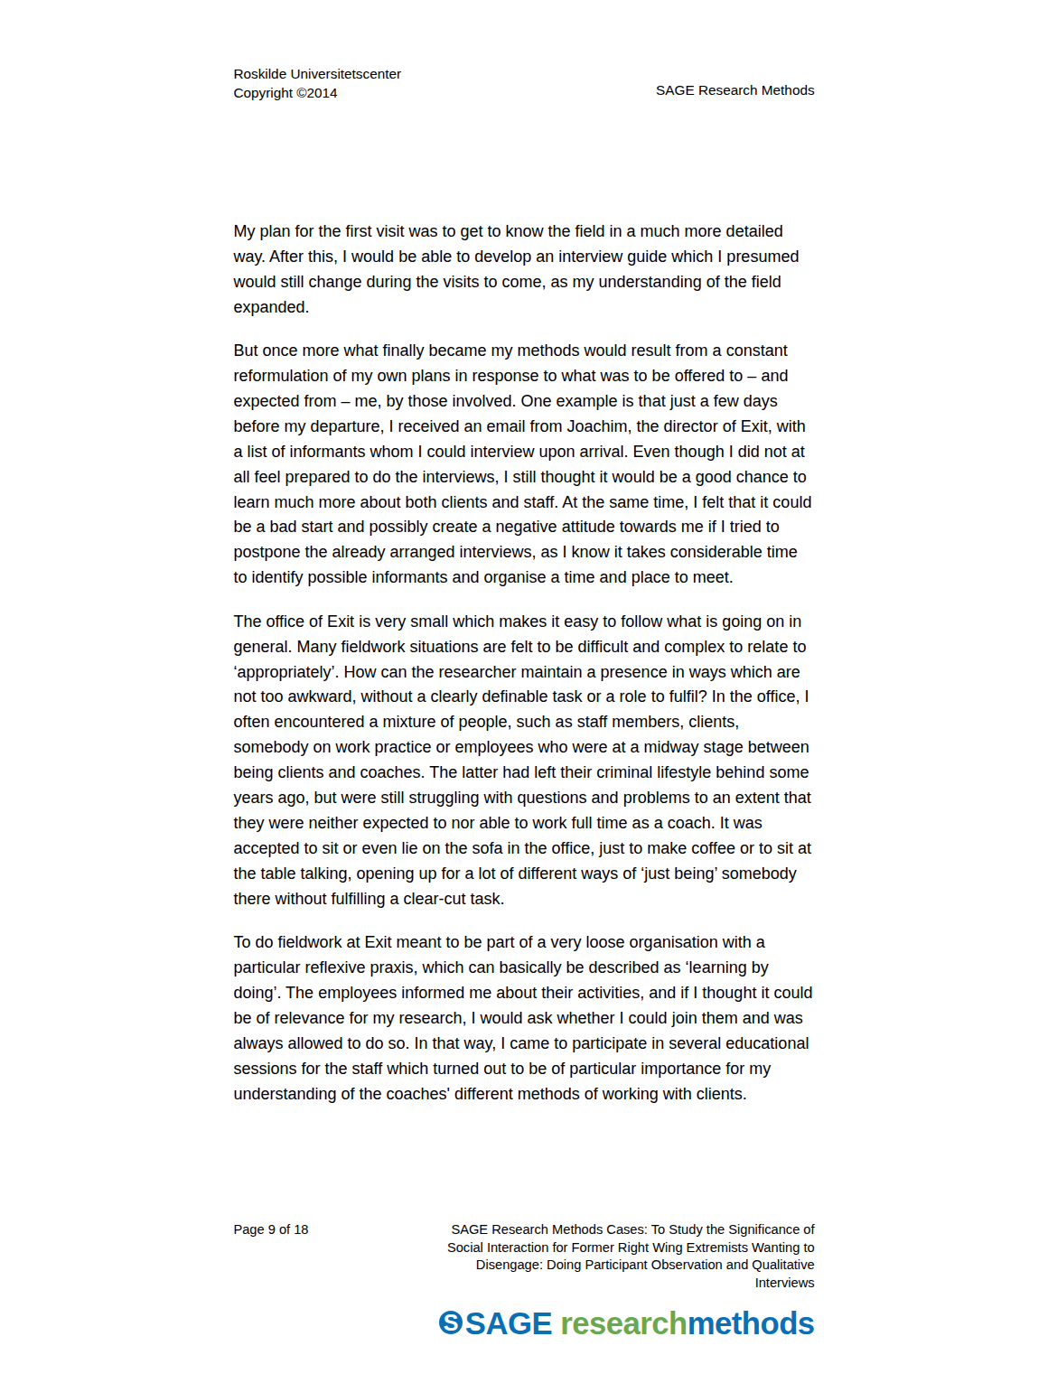Roskilde Universitetscenter
Copyright ©2014
SAGE Research Methods
My plan for the first visit was to get to know the field in a much more detailed way. After this, I would be able to develop an interview guide which I presumed would still change during the visits to come, as my understanding of the field expanded.
But once more what finally became my methods would result from a constant reformulation of my own plans in response to what was to be offered to – and expected from – me, by those involved. One example is that just a few days before my departure, I received an email from Joachim, the director of Exit, with a list of informants whom I could interview upon arrival. Even though I did not at all feel prepared to do the interviews, I still thought it would be a good chance to learn much more about both clients and staff. At the same time, I felt that it could be a bad start and possibly create a negative attitude towards me if I tried to postpone the already arranged interviews, as I know it takes considerable time to identify possible informants and organise a time and place to meet.
The office of Exit is very small which makes it easy to follow what is going on in general. Many fieldwork situations are felt to be difficult and complex to relate to ‘appropriately’. How can the researcher maintain a presence in ways which are not too awkward, without a clearly definable task or a role to fulfil? In the office, I often encountered a mixture of people, such as staff members, clients, somebody on work practice or employees who were at a midway stage between being clients and coaches. The latter had left their criminal lifestyle behind some years ago, but were still struggling with questions and problems to an extent that they were neither expected to nor able to work full time as a coach. It was accepted to sit or even lie on the sofa in the office, just to make coffee or to sit at the table talking, opening up for a lot of different ways of ‘just being’ somebody there without fulfilling a clear-cut task.
To do fieldwork at Exit meant to be part of a very loose organisation with a particular reflexive praxis, which can basically be described as ‘learning by doing’. The employees informed me about their activities, and if I thought it could be of relevance for my research, I would ask whether I could join them and was always allowed to do so. In that way, I came to participate in several educational sessions for the staff which turned out to be of particular importance for my understanding of the coaches' different methods of working with clients.
Page 9 of 18
SAGE Research Methods Cases: To Study the Significance of Social Interaction for Former Right Wing Extremists Wanting to Disengage: Doing Participant Observation and Qualitative Interviews
SSAGE research methods